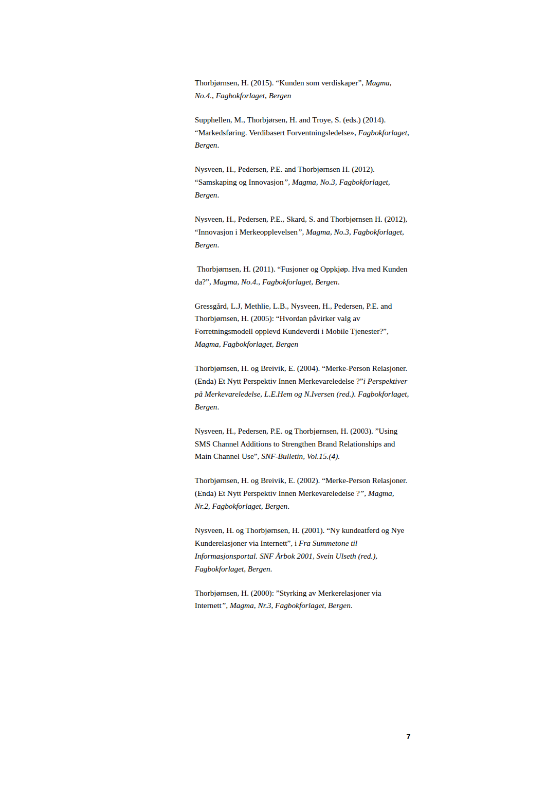Thorbjørnsen, H. (2015). “Kunden som verdiskaper”, Magma, No.4., Fagbokforlaget, Bergen
Supphellen, M., Thorbjørsen, H. and Troye, S. (eds.) (2014). “Markedsføring. Verdibasert Forventningsledelse», Fagbokforlaget, Bergen.
Nysveen, H., Pedersen, P.E. and Thorbjørnsen H. (2012). “Samskaping og Innovasjon”, Magma, No.3, Fagbokforlaget, Bergen.
Nysveen, H., Pedersen, P.E., Skard, S. and Thorbjørnsen H. (2012), “Innovasjon i Merkeopplevelsen”, Magma, No.3, Fagbokforlaget, Bergen.
Thorbjørnsen, H. (2011). “Fusjoner og Oppkjøp. Hva med Kunden da?”, Magma, No.4., Fagbokforlaget, Bergen.
Gressgård, L.J, Methlie, L.B., Nysveen, H., Pedersen, P.E. and Thorbjørnsen, H. (2005): “Hvordan påvirker valg av Forretningsmodell opplevd Kundeverdi i Mobile Tjenester?”, Magma, Fagbokforlaget, Bergen
Thorbjørnsen, H. og Breivik, E. (2004). “Merke-Person Relasjoner. (Enda) Et Nytt Perspektiv Innen Merkevareledelse ?”i Perspektiver på Merkevareledelse, L.E.Hem og N.Iversen (red.). Fagbokforlaget, Bergen.
Nysveen, H., Pedersen, P.E. og Thorbjørnsen, H. (2003). ”Using SMS Channel Additions to Strengthen Brand Relationships and Main Channel Use”, SNF-Bulletin, Vol.15.(4).
Thorbjørnsen, H. og Breivik, E. (2002). “Merke-Person Relasjoner. (Enda) Et Nytt Perspektiv Innen Merkevareledelse ?”, Magma, Nr.2, Fagbokforlaget, Bergen.
Nysveen, H. og Thorbjørnsen, H. (2001). “Ny kundeatferd og Nye Kunderelasjoner via Internett”, i Fra Summetone til Informasjonsportal. SNF Årbok 2001, Svein Ulseth (red.), Fagbokforlaget, Bergen.
Thorbjørnsen, H. (2000): ”Styrking av Merkerelasjoner via Internett”, Magma, Nr.3, Fagbokforlaget, Bergen.
7